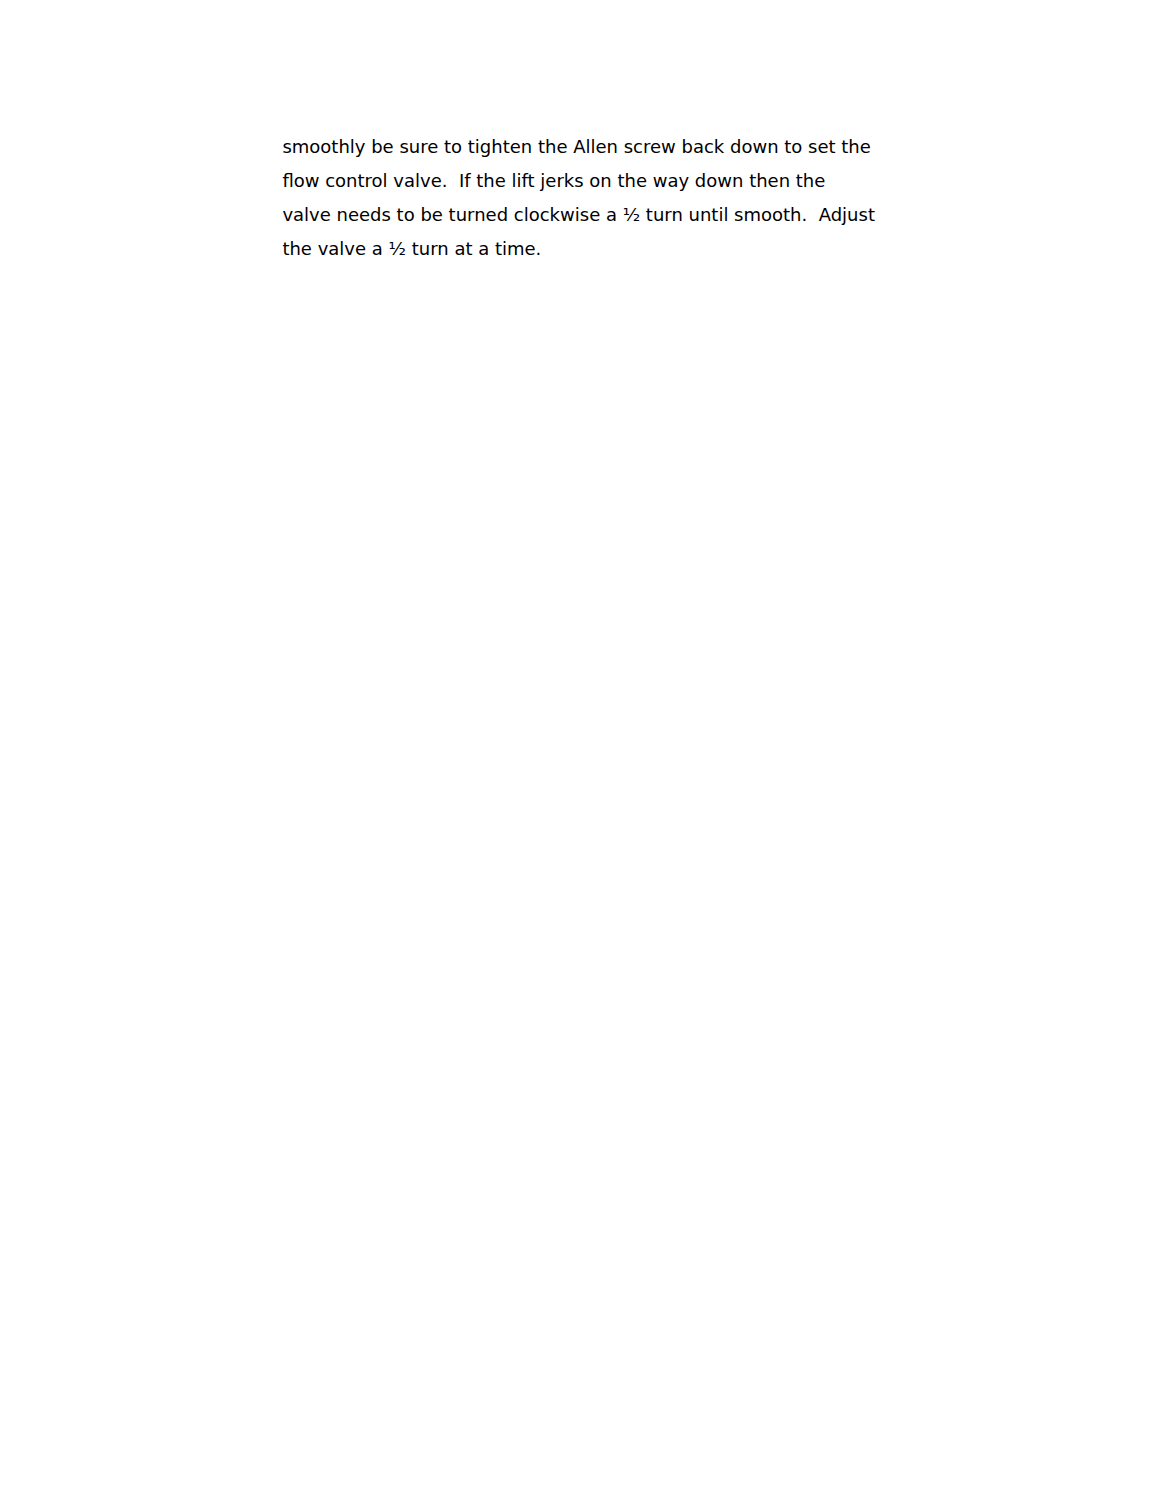smoothly be sure to tighten the Allen screw back down to set the flow control valve. If the lift jerks on the way down then the valve needs to be turned clockwise a ½ turn until smooth. Adjust the valve a ½ turn at a time.